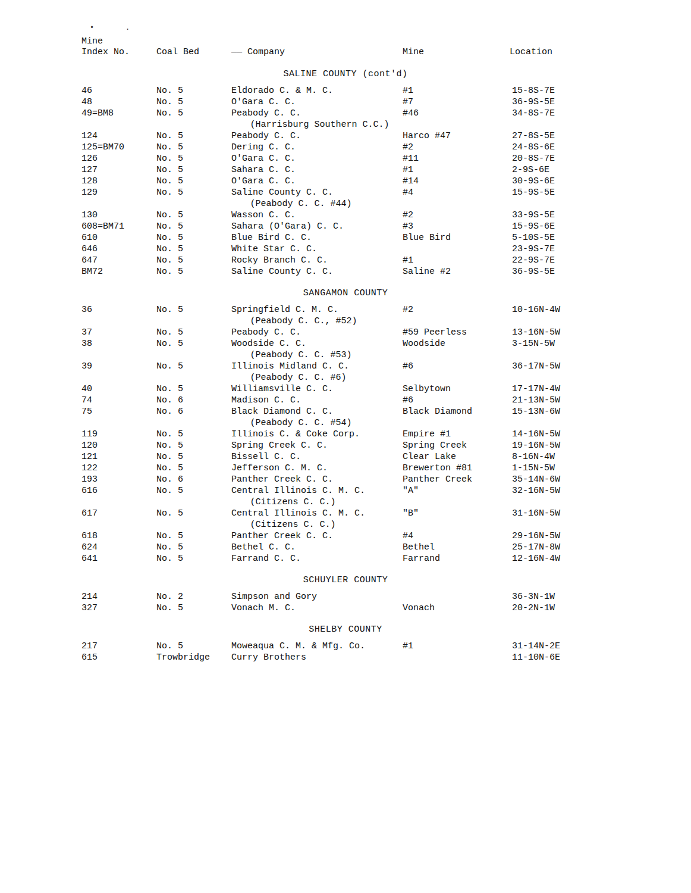• .
| Mine | | | | |
| --- | --- | --- | --- | --- |
| Index No. | Coal Bed | —— Company | Mine | Location |
| SALINE COUNTY (cont'd) |
| 46 | No. 5 | Eldorado C. & M. C. | #1 | 15-8S-7E |
| 48 | No. 5 | O'Gara C. C. | #7 | 36-9S-5E |
| 49=BM8 | No. 5 | Peabody C. C. | #46 | 34-8S-7E |
| | | (Harrisburg Southern C.C.) | | |
| 124 | No. 5 | Peabody C. C. | Harco #47 | 27-8S-5E |
| 125=BM70 | No. 5 | Dering C. C. | #2 | 24-8S-6E |
| 126 | No. 5 | O'Gara C. C. | #11 | 20-8S-7E |
| 127 | No. 5 | Sahara C. C. | #1 | 2-9S-6E |
| 128 | No. 5 | O'Gara C. C. | #14 | 30-9S-6E |
| 129 | No. 5 | Saline County C. C. | #4 | 15-9S-5E |
| | | (Peabody C. C. #44) | | |
| 130 | No. 5 | Wasson C. C. | #2 | 33-9S-5E |
| 608=BM71 | No. 5 | Sahara (O'Gara) C. C. | #3 | 15-9S-6E |
| 610 | No. 5 | Blue Bird C. C. | Blue Bird | 5-10S-5E |
| 646 | No. 5 | White Star C. C. | | 23-9S-7E |
| 647 | No. 5 | Rocky Branch C. C. | #1 | 22-9S-7E |
| BM72 | No. 5 | Saline County C. C. | Saline #2 | 36-9S-5E |
| SANGAMON COUNTY |
| 36 | No. 5 | Springfield C. M. C. | #2 | 10-16N-4W |
| | | (Peabody C. C., #52) | | |
| 37 | No. 5 | Peabody C. C. | #59 Peerless | 13-16N-5W |
| 38 | No. 5 | Woodside C. C. | Woodside | 3-15N-5W |
| | | (Peabody C. C. #53) | | |
| 39 | No. 5 | Illinois Midland C. C. | #6 | 36-17N-5W |
| | | (Peabody C. C. #6) | | |
| 40 | No. 5 | Williamsville C. C. | Selbytown | 17-17N-4W |
| 74 | No. 6 | Madison C. C. | #6 | 21-13N-5W |
| 75 | No. 6 | Black Diamond C. C. | Black Diamond | 15-13N-6W |
| | | (Peabody C. C. #54) | | |
| 119 | No. 5 | Illinois C. & Coke Corp. | Empire #1 | 14-16N-5W |
| 120 | No. 5 | Spring Creek C. C. | Spring Creek | 19-16N-5W |
| 121 | No. 5 | Bissell C. C. | Clear Lake | 8-16N-4W |
| 122 | No. 5 | Jefferson C. M. C. | Brewerton #81 | 1-15N-5W |
| 193 | No. 6 | Panther Creek C. C. | Panther Creek | 35-14N-6W |
| 616 | No. 5 | Central Illinois C. M. C. | "A" | 32-16N-5W |
| | | (Citizens C. C.) | | |
| 617 | No. 5 | Central Illinois C. M. C. | "B" | 31-16N-5W |
| | | (Citizens C. C.) | | |
| 618 | No. 5 | Panther Creek C. C. | #4 | 29-16N-5W |
| 624 | No. 5 | Bethel C. C. | Bethel | 25-17N-8W |
| 641 | No. 5 | Farrand C. C. | Farrand | 12-16N-4W |
| SCHUYLER COUNTY |
| 214 | No. 2 | Simpson and Gory | | 36-3N-1W |
| 327 | No. 5 | Vonach M. C. | Vonach | 20-2N-1W |
| SHELBY COUNTY |
| 217 | No. 5 | Moweaqua C. M. & Mfg. Co. | #1 | 31-14N-2E |
| 615 | Trowbridge | Curry Brothers | | 11-10N-6E |